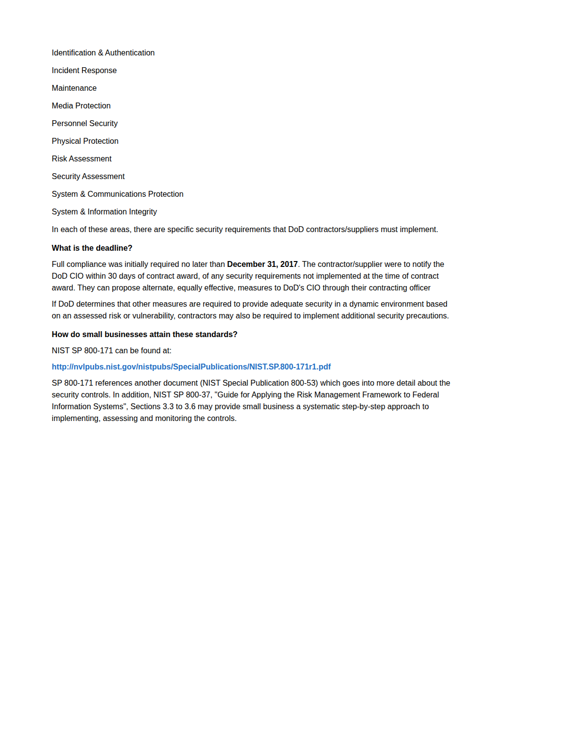Identification & Authentication
Incident Response
Maintenance
Media Protection
Personnel Security
Physical Protection
Risk Assessment
Security Assessment
System & Communications Protection
System & Information Integrity
In each of these areas, there are specific security requirements that DoD contractors/suppliers must implement.
What is the deadline?
Full compliance was initially required no later than December 31, 2017. The contractor/supplier were to notify the DoD CIO within 30 days of contract award, of any security requirements not implemented at the time of contract award. They can propose alternate, equally effective, measures to DoD's CIO through their contracting officer
If DoD determines that other measures are required to provide adequate security in a dynamic environment based on an assessed risk or vulnerability, contractors may also be required to implement additional security precautions.
How do small businesses attain these standards?
NIST SP 800-171 can be found at:
http://nvlpubs.nist.gov/nistpubs/SpecialPublications/NIST.SP.800-171r1.pdf
SP 800-171 references another document (NIST Special Publication 800-53) which goes into more detail about the security controls. In addition, NIST SP 800-37, "Guide for Applying the Risk Management Framework to Federal Information Systems", Sections 3.3 to 3.6 may provide small business a systematic step-by-step approach to implementing, assessing and monitoring the controls.